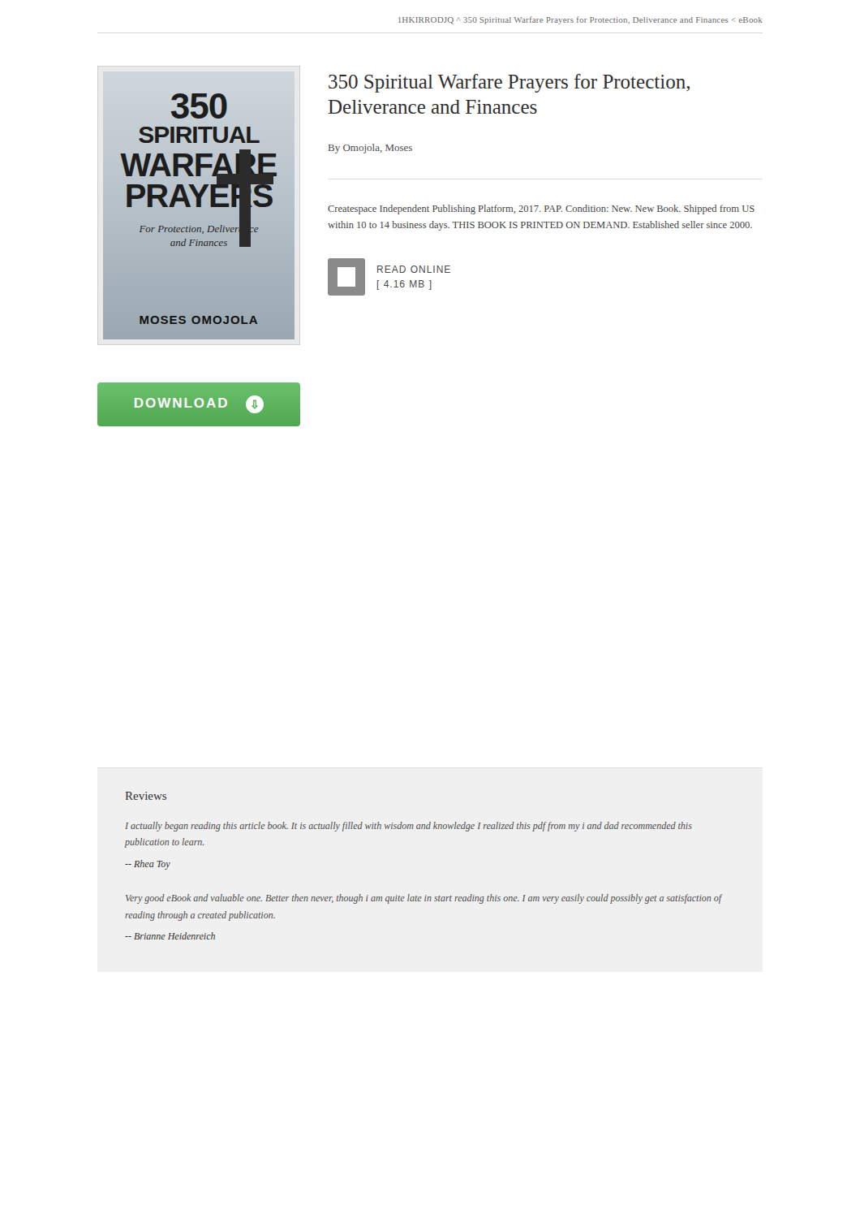1HKIRRODJQ ^ 350 Spiritual Warfare Prayers for Protection, Deliverance and Finances < eBook
350
SPIRITUAL
WARFARE
PRAYERS
For Protection, Deliverance
and Finances
MOSES OMOJOLA
DOWNLOAD ⇩
350 Spiritual Warfare Prayers for Protection, Deliverance and Finances
By Omojola, Moses
Createspace Independent Publishing Platform, 2017. PAP. Condition: New. New Book. Shipped from US within 10 to 14 business days. THIS BOOK IS PRINTED ON DEMAND. Established seller since 2000.
READ ONLINE [ 4.16 MB ]
Reviews
I actually began reading this article book. It is actually filled with wisdom and knowledge I realized this pdf from my i and dad recommended this publication to learn.
-- Rhea Toy
Very good eBook and valuable one. Better then never, though i am quite late in start reading this one. I am very easily could possibly get a satisfaction of reading through a created publication.
-- Brianne Heidenreich